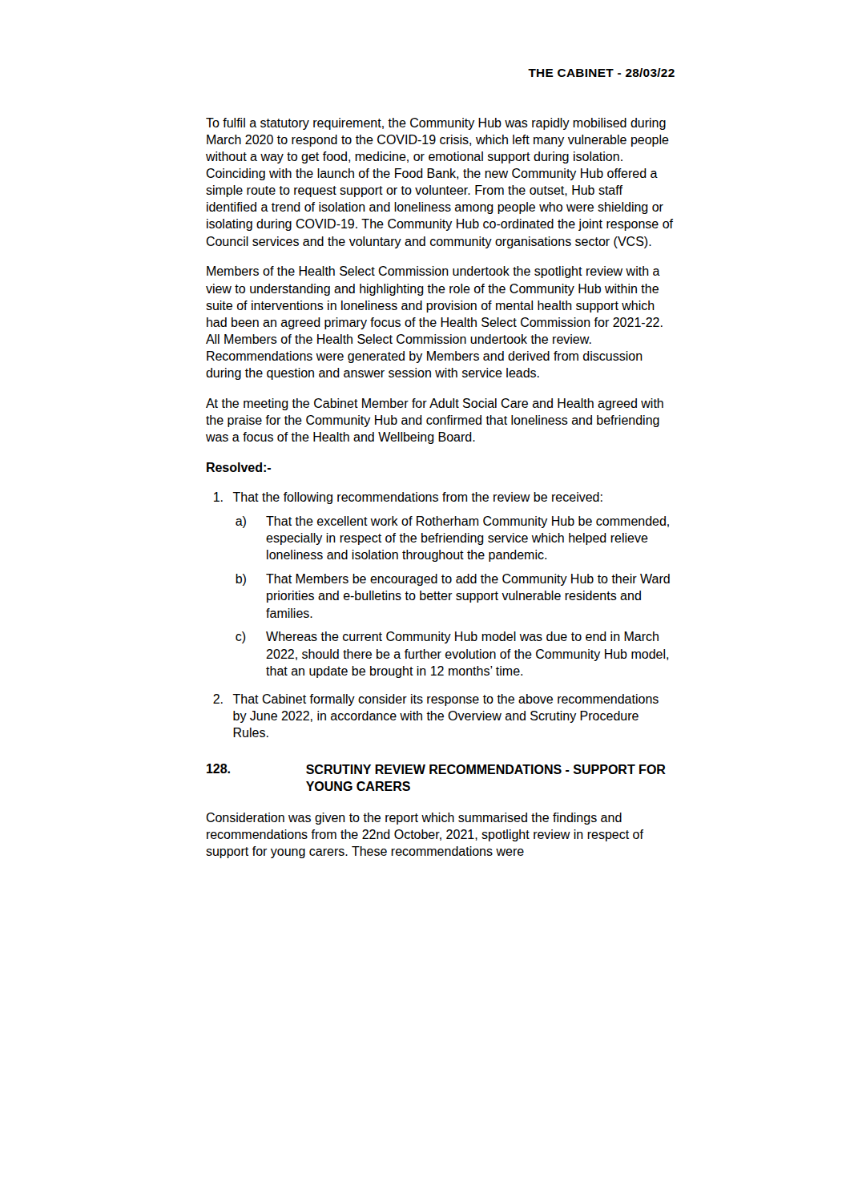THE CABINET - 28/03/22
To fulfil a statutory requirement, the Community Hub was rapidly mobilised during March 2020 to respond to the COVID-19 crisis, which left many vulnerable people without a way to get food, medicine, or emotional support during isolation. Coinciding with the launch of the Food Bank, the new Community Hub offered a simple route to request support or to volunteer. From the outset, Hub staff identified a trend of isolation and loneliness among people who were shielding or isolating during COVID-19. The Community Hub co-ordinated the joint response of Council services and the voluntary and community organisations sector (VCS).
Members of the Health Select Commission undertook the spotlight review with a view to understanding and highlighting the role of the Community Hub within the suite of interventions in loneliness and provision of mental health support which had been an agreed primary focus of the Health Select Commission for 2021-22. All Members of the Health Select Commission undertook the review. Recommendations were generated by Members and derived from discussion during the question and answer session with service leads.
At the meeting the Cabinet Member for Adult Social Care and Health agreed with the praise for the Community Hub and confirmed that loneliness and befriending was a focus of the Health and Wellbeing Board.
Resolved:-
That the following recommendations from the review be received:
That the excellent work of Rotherham Community Hub be commended, especially in respect of the befriending service which helped relieve loneliness and isolation throughout the pandemic.
That Members be encouraged to add the Community Hub to their Ward priorities and e-bulletins to better support vulnerable residents and families.
Whereas the current Community Hub model was due to end in March 2022, should there be a further evolution of the Community Hub model, that an update be brought in 12 months’ time.
That Cabinet formally consider its response to the above recommendations by June 2022, in accordance with the Overview and Scrutiny Procedure Rules.
128.
Scrutiny Review Recommendations - Support for Young Carers
Consideration was given to the report which summarised the findings and recommendations from the 22nd October, 2021, spotlight review in respect of support for young carers. These recommendations were